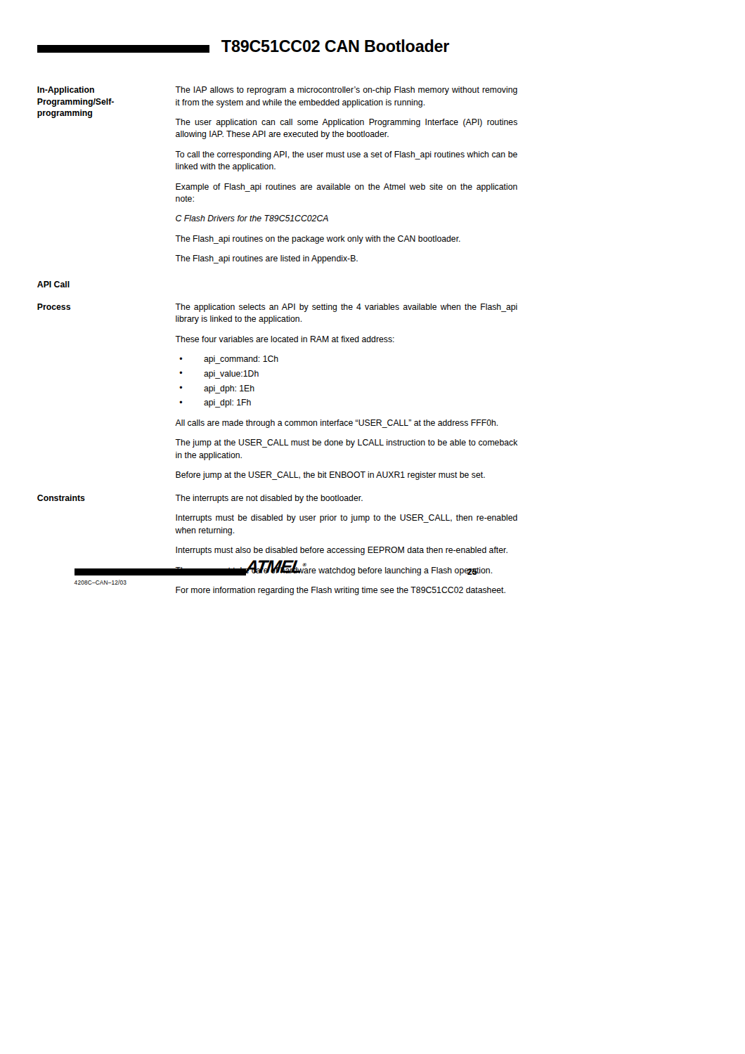T89C51CC02 CAN Bootloader
In-Application
Programming/Self-
programming
The IAP allows to reprogram a microcontroller’s on-chip Flash memory without removing it from the system and while the embedded application is running.
The user application can call some Application Programming Interface (API) routines allowing IAP. These API are executed by the bootloader.
To call the corresponding API, the user must use a set of Flash_api routines which can be linked with the application.
Example of Flash_api routines are available on the Atmel web site on the application note:
C Flash Drivers for the T89C51CC02CA
The Flash_api routines on the package work only with the CAN bootloader.
The Flash_api routines are listed in Appendix-B.
API Call
Process
The application selects an API by setting the 4 variables available when the Flash_api library is linked to the application.
These four variables are located in RAM at fixed address:
api_command: 1Ch
api_value:1Dh
api_dph: 1Eh
api_dpl: 1Fh
All calls are made through a common interface “USER_CALL” at the address FFF0h.
The jump at the USER_CALL must be done by LCALL instruction to be able to comeback in the application.
Before jump at the USER_CALL, the bit ENBOOT in AUXR1 register must be set.
Constraints
The interrupts are not disabled by the bootloader.
Interrupts must be disabled by user prior to jump to the USER_CALL, then re-enabled when returning.
Interrupts must also be disabled before accessing EEPROM data then re-enabled after.
The user must take care of hardware watchdog before launching a Flash operation.
For more information regarding the Flash writing time see the T89C51CC02 datasheet.
4208C–CAN–12/03
ATMEL®
25